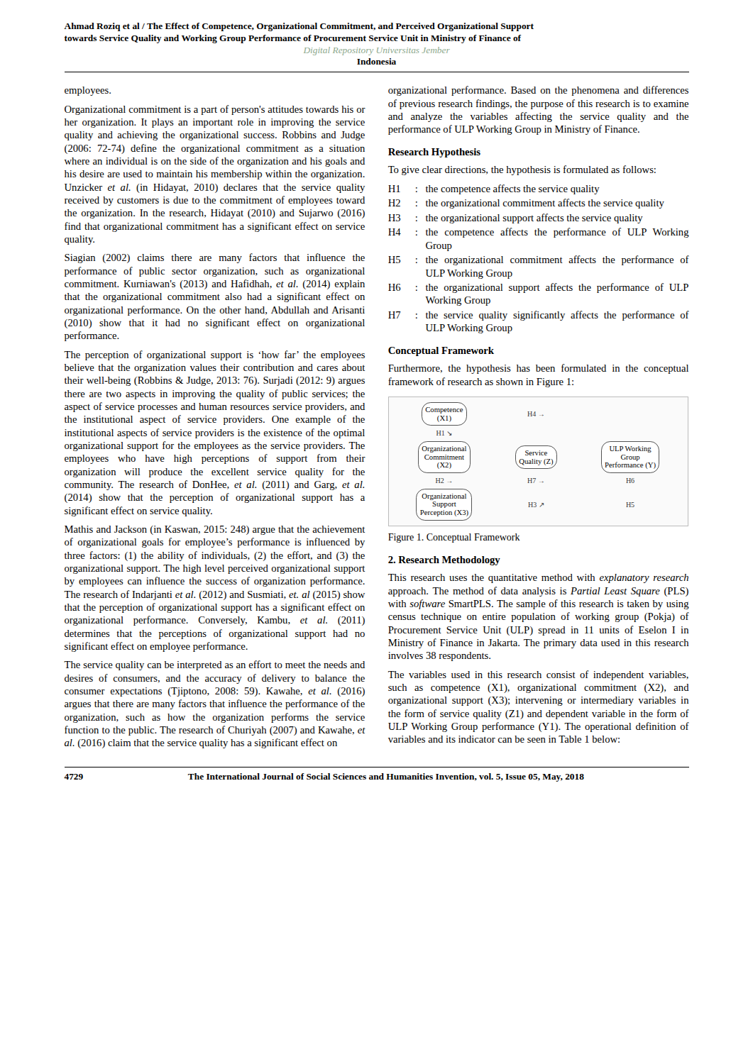Ahmad Roziq et al / The Effect of Competence, Organizational Commitment, and Perceived Organizational Support towards Service Quality and Working Group Performance of Procurement Service Unit in Ministry of Finance of Digital Repository Universitas Jember Indonesia
employees.
Organizational commitment is a part of person's attitudes towards his or her organization. It plays an important role in improving the service quality and achieving the organizational success. Robbins and Judge (2006: 72-74) define the organizational commitment as a situation where an individual is on the side of the organization and his goals and his desire are used to maintain his membership within the organization. Unzicker et al. (in Hidayat, 2010) declares that the service quality received by customers is due to the commitment of employees toward the organization. In the research, Hidayat (2010) and Sujarwo (2016) find that organizational commitment has a significant effect on service quality.
Siagian (2002) claims there are many factors that influence the performance of public sector organization, such as organizational commitment. Kurniawan's (2013) and Hafidhah, et al. (2014) explain that the organizational commitment also had a significant effect on organizational performance. On the other hand, Abdullah and Arisanti (2010) show that it had no significant effect on organizational performance.
The perception of organizational support is ‘how far’ the employees believe that the organization values their contribution and cares about their well-being (Robbins & Judge, 2013: 76). Surjadi (2012: 9) argues there are two aspects in improving the quality of public services; the aspect of service processes and human resources service providers, and the institutional aspect of service providers. One example of the institutional aspects of service providers is the existence of the optimal organizational support for the employees as the service providers. The employees who have high perceptions of support from their organization will produce the excellent service quality for the community. The research of DonHee, et al. (2011) and Garg, et al. (2014) show that the perception of organizational support has a significant effect on service quality.
Mathis and Jackson (in Kaswan, 2015: 248) argue that the achievement of organizational goals for employee’s performance is influenced by three factors: (1) the ability of individuals, (2) the effort, and (3) the organizational support. The high level perceived organizational support by employees can influence the success of organization performance. The research of Indarjanti et al. (2012) and Susmiati, et. al (2015) show that the perception of organizational support has a significant effect on organizational performance. Conversely, Kambu, et al. (2011) determines that the perceptions of organizational support had no significant effect on employee performance.
The service quality can be interpreted as an effort to meet the needs and desires of consumers, and the accuracy of delivery to balance the consumer expectations (Tjiptono, 2008: 59). Kawahe, et al. (2016) argues that there are many factors that influence the performance of the organization, such as how the organization performs the service function to the public. The research of Churiyah (2007) and Kawahe, et al. (2016) claim that the service quality has a significant effect on
organizational performance. Based on the phenomena and differences of previous research findings, the purpose of this research is to examine and analyze the variables affecting the service quality and the performance of ULP Working Group in Ministry of Finance.
Research Hypothesis
To give clear directions, the hypothesis is formulated as follows:
H1: the competence affects the service quality
H2: the organizational commitment affects the service quality
H3: the organizational support affects the service quality
H4: the competence affects the performance of ULP Working Group
H5: the organizational commitment affects the performance of ULP Working Group
H6: the organizational support affects the performance of ULP Working Group
H7: the service quality significantly affects the performance of ULP Working Group
Conceptual Framework
Furthermore, the hypothesis has been formulated in the conceptual framework of research as shown in Figure 1:
| Competence (X1) | H4 → | |
| H1 ↘ | | |
| Organizational Commitment (X2) | Service Quality (Z) | ULP Working Group Performance (Y) |
| H2 → | H7 → | H6 |
| Organizational Support Perception (X3) | H3 ↗ | H5 |
Figure 1. Conceptual Framework
2. Research Methodology
This research uses the quantitative method with explanatory research approach. The method of data analysis is Partial Least Square (PLS) with software SmartPLS. The sample of this research is taken by using census technique on entire population of working group (Pokja) of Procurement Service Unit (ULP) spread in 11 units of Eselon I in Ministry of Finance in Jakarta. The primary data used in this research involves 38 respondents.
The variables used in this research consist of independent variables, such as competence (X1), organizational commitment (X2), and organizational support (X3); intervening or intermediary variables in the form of service quality (Z1) and dependent variable in the form of ULP Working Group performance (Y1). The operational definition of variables and its indicator can be seen in Table 1 below:
4729 The International Journal of Social Sciences and Humanities Invention, vol. 5, Issue 05, May, 2018